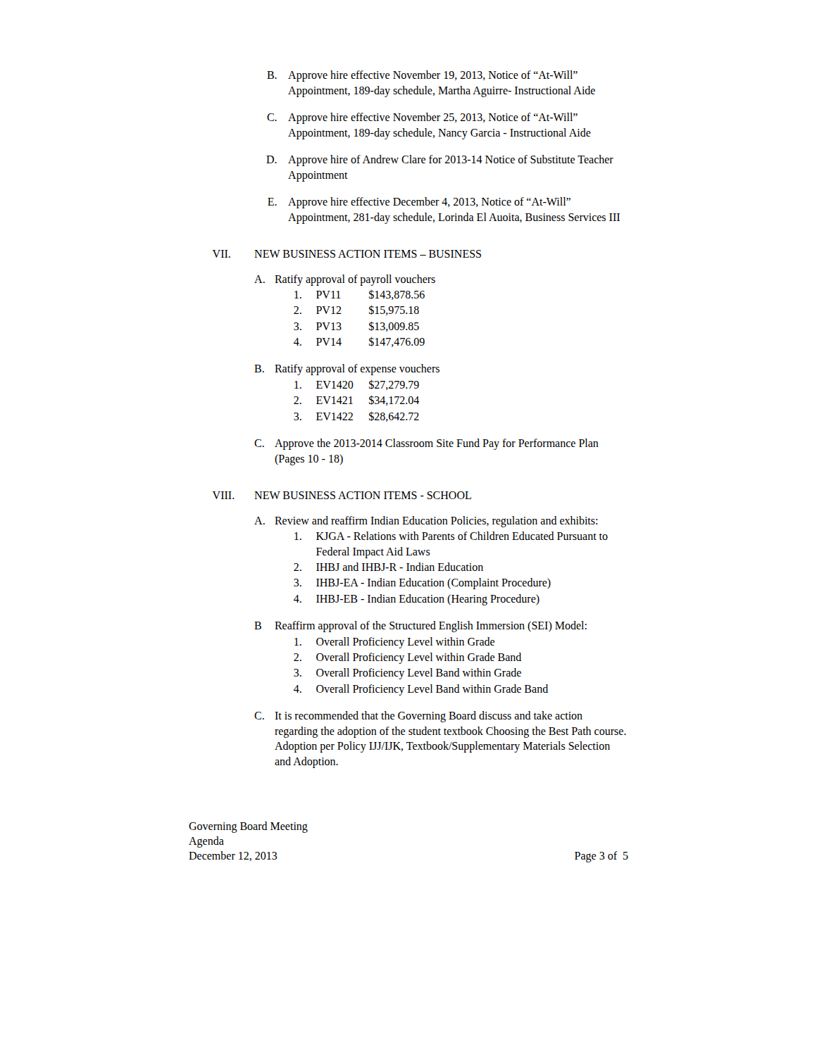Approve hire effective November 19, 2013, Notice of “At-Will” Appointment, 189-day schedule, Martha Aguirre- Instructional Aide
Approve hire effective November 25, 2013, Notice of “At-Will” Appointment, 189-day schedule, Nancy Garcia - Instructional Aide
Approve hire of Andrew Clare for 2013-14 Notice of Substitute Teacher Appointment
Approve hire effective December 4, 2013, Notice of “At-Will” Appointment, 281-day schedule, Lorinda El Auoita, Business Services III
VII. New Business Action Items – Business
A. Ratify approval of payroll vouchers
1. PV11$143,878.56
2. PV12$15,975.18
3. PV13$13,009.85
4. PV14$147,476.09
B. Ratify approval of expense vouchers
1. EV1420$27,279.79
2. EV1421$34,172.04
3. EV1422$28,642.72
C. Approve the 2013-2014 Classroom Site Fund Pay for Performance Plan (Pages 10 - 18)
VIII. New Business Action Items - School
A. Review and reaffirm Indian Education Policies, regulation and exhibits:
1. KJGA - Relations with Parents of Children Educated Pursuant to Federal Impact Aid Laws
2. IHBJ and IHBJ-R - Indian Education
3. IHBJ-EA - Indian Education (Complaint Procedure)
4. IHBJ-EB - Indian Education (Hearing Procedure)
B Reaffirm approval of the Structured English Immersion (SEI) Model:
1. Overall Proficiency Level within Grade
2. Overall Proficiency Level within Grade Band
3. Overall Proficiency Level Band within Grade
4. Overall Proficiency Level Band within Grade Band
C. It is recommended that the Governing Board discuss and take action regarding the adoption of the student textbook Choosing the Best Path course. Adoption per Policy IJJ/IJK, Textbook/Supplementary Materials Selection and Adoption.
Governing Board Meeting Agenda December 12, 2013
Page 3 of 5